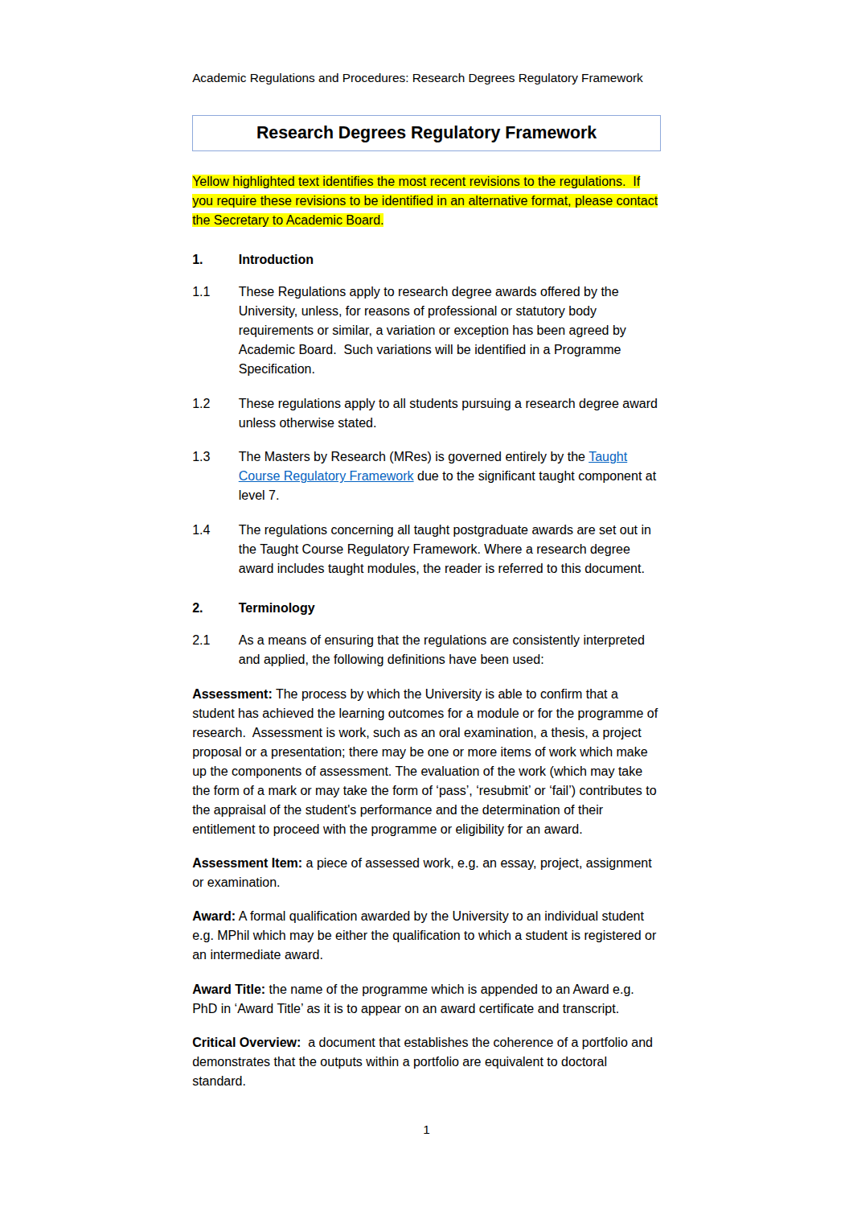Academic Regulations and Procedures: Research Degrees Regulatory Framework
Research Degrees Regulatory Framework
Yellow highlighted text identifies the most recent revisions to the regulations. If you require these revisions to be identified in an alternative format, please contact the Secretary to Academic Board.
1. Introduction
1.1 These Regulations apply to research degree awards offered by the University, unless, for reasons of professional or statutory body requirements or similar, a variation or exception has been agreed by Academic Board. Such variations will be identified in a Programme Specification.
1.2 These regulations apply to all students pursuing a research degree award unless otherwise stated.
1.3 The Masters by Research (MRes) is governed entirely by the Taught Course Regulatory Framework due to the significant taught component at level 7.
1.4 The regulations concerning all taught postgraduate awards are set out in the Taught Course Regulatory Framework. Where a research degree award includes taught modules, the reader is referred to this document.
2. Terminology
2.1 As a means of ensuring that the regulations are consistently interpreted and applied, the following definitions have been used:
Assessment: The process by which the University is able to confirm that a student has achieved the learning outcomes for a module or for the programme of research. Assessment is work, such as an oral examination, a thesis, a project proposal or a presentation; there may be one or more items of work which make up the components of assessment. The evaluation of the work (which may take the form of a mark or may take the form of ‘pass’, ‘resubmit’ or ‘fail’) contributes to the appraisal of the student's performance and the determination of their entitlement to proceed with the programme or eligibility for an award.
Assessment Item: a piece of assessed work, e.g. an essay, project, assignment or examination.
Award: A formal qualification awarded by the University to an individual student e.g. MPhil which may be either the qualification to which a student is registered or an intermediate award.
Award Title: the name of the programme which is appended to an Award e.g. PhD in ‘Award Title’ as it is to appear on an award certificate and transcript.
Critical Overview: a document that establishes the coherence of a portfolio and demonstrates that the outputs within a portfolio are equivalent to doctoral standard.
1